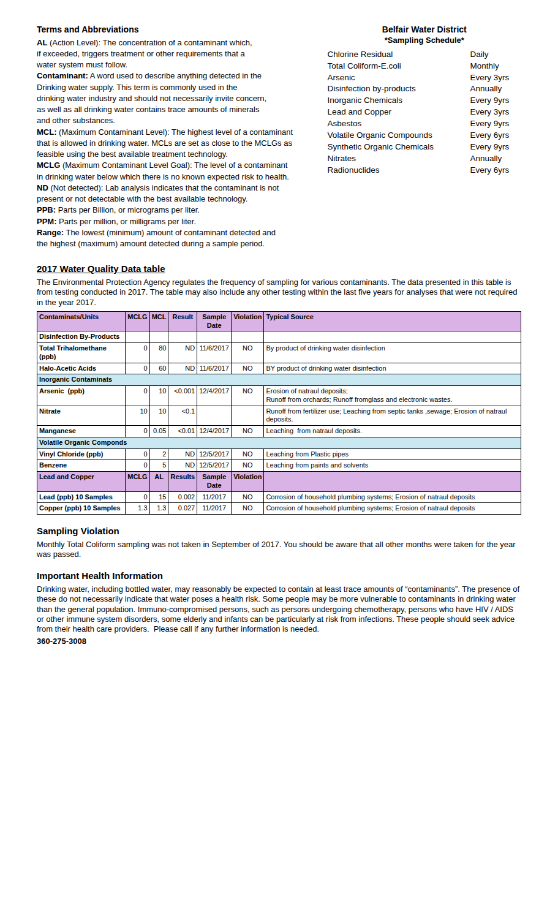Terms and Abbreviations
AL (Action Level): The concentration of a contaminant which,
if exceeded, triggers treatment or other requirements that a
water system must follow.
Contaminant: A word used to describe anything detected in the
Drinking water supply. This term is commonly used in the
drinking water industry and should not necessarily invite concern,
as well as all drinking water contains trace amounts of minerals
and other substances.
MCL: (Maximum Contaminant Level): The highest level of a contaminant
that is allowed in drinking water. MCLs are set as close to the MCLGs as
feasible using the best available treatment technology.
MCLG (Maximum Contaminant Level Goal): The level of a contaminant
in drinking water below which there is no known expected risk to health.
ND (Not detected): Lab analysis indicates that the contaminant is not
present or not detectable with the best available technology.
PPB: Parts per Billion, or micrograms per liter.
PPM: Parts per million, or milligrams per liter.
Range: The lowest (minimum) amount of contaminant detected and
the highest (maximum) amount detected during a sample period.
Belfair Water District
*Sampling Schedule*
| Chlorine Residual | Daily |
| Total Coliform-E.coli | Monthly |
| Arsenic | Every 3yrs |
| Disinfection by-products | Annually |
| Inorganic Chemicals | Every 9yrs |
| Lead and Copper | Every 3yrs |
| Asbestos | Every 9yrs |
| Volatile Organic Compounds | Every 6yrs |
| Synthetic Organic Chemicals | Every 9yrs |
| Nitrates | Annually |
| Radionuclides | Every 6yrs |
2017 Water Quality Data table
The Environmental Protection Agency regulates the frequency of sampling for various contaminants. The data presented in this table is from testing conducted in 2017. The table may also include any other testing within the last five years for analyses that were not required in the year 2017.
| Contaminats/Units | MCLG | MCL | Result | Sample Date | Violation | Typical Source |
| --- | --- | --- | --- | --- | --- | --- |
| Disinfection By-Products | | | | | | |
| Total Trihalomethane (ppb) | 0 | 80 | ND | 11/6/2017 | NO | By product of drinking water disinfection |
| Halo-Acetic Acids | 0 | 60 | ND | 11/6/2017 | NO | BY product of drinking water disinfection |
| Inorganic Contaminats |
| Arsenic (ppb) | 0 | 10 | <0.001 | 12/4/2017 | NO | Erosion of natraul deposits; Runoff from orchards; Runoff fromglass and electronic wastes. |
| Nitrate | 10 | 10 | <0.1 | | | Runoff from fertilizer use; Leaching from septic tanks ,sewage; Erosion of natraul deposits. |
| Manganese | 0 | 0.05 | <0.01 | 12/4/2017 | NO | Leaching from natraul deposits. |
| Volatile Organic Componds |
| Vinyl Chloride (ppb) | 0 | 2 | ND | 12/5/2017 | NO | Leaching from Plastic pipes |
| Benzene | 0 | 5 | ND | 12/5/2017 | NO | Leaching from paints and solvents |
| Lead and Copper | MCLG | AL | Results | Sample Date | Violation | |
| Lead (ppb) 10 Samples | 0 | 15 | 0.002 | 11/2017 | NO | Corrosion of household plumbing systems; Erosion of natraul deposits |
| Copper (ppb) 10 Samples | 1.3 | 1.3 | 0.027 | 11/2017 | NO | Corrosion of household plumbing systems; Erosion of natraul deposits |
Sampling Violation
Monthly Total Coliform sampling was not taken in September of 2017. You should be aware that all other months were taken for the year was passed.
Important Health Information
Drinking water, including bottled water, may reasonably be expected to contain at least trace amounts of “contaminants”. The presence of these do not necessarily indicate that water poses a health risk. Some people may be more vulnerable to contaminants in drinking water than the general population. Immuno-compromised persons, such as persons undergoing chemotherapy, persons who have HIV / AIDS or other immune system disorders, some elderly and infants can be particularly at risk from infections. These people should seek advice from their health care providers. Please call if any further information is needed.
360-275-3008